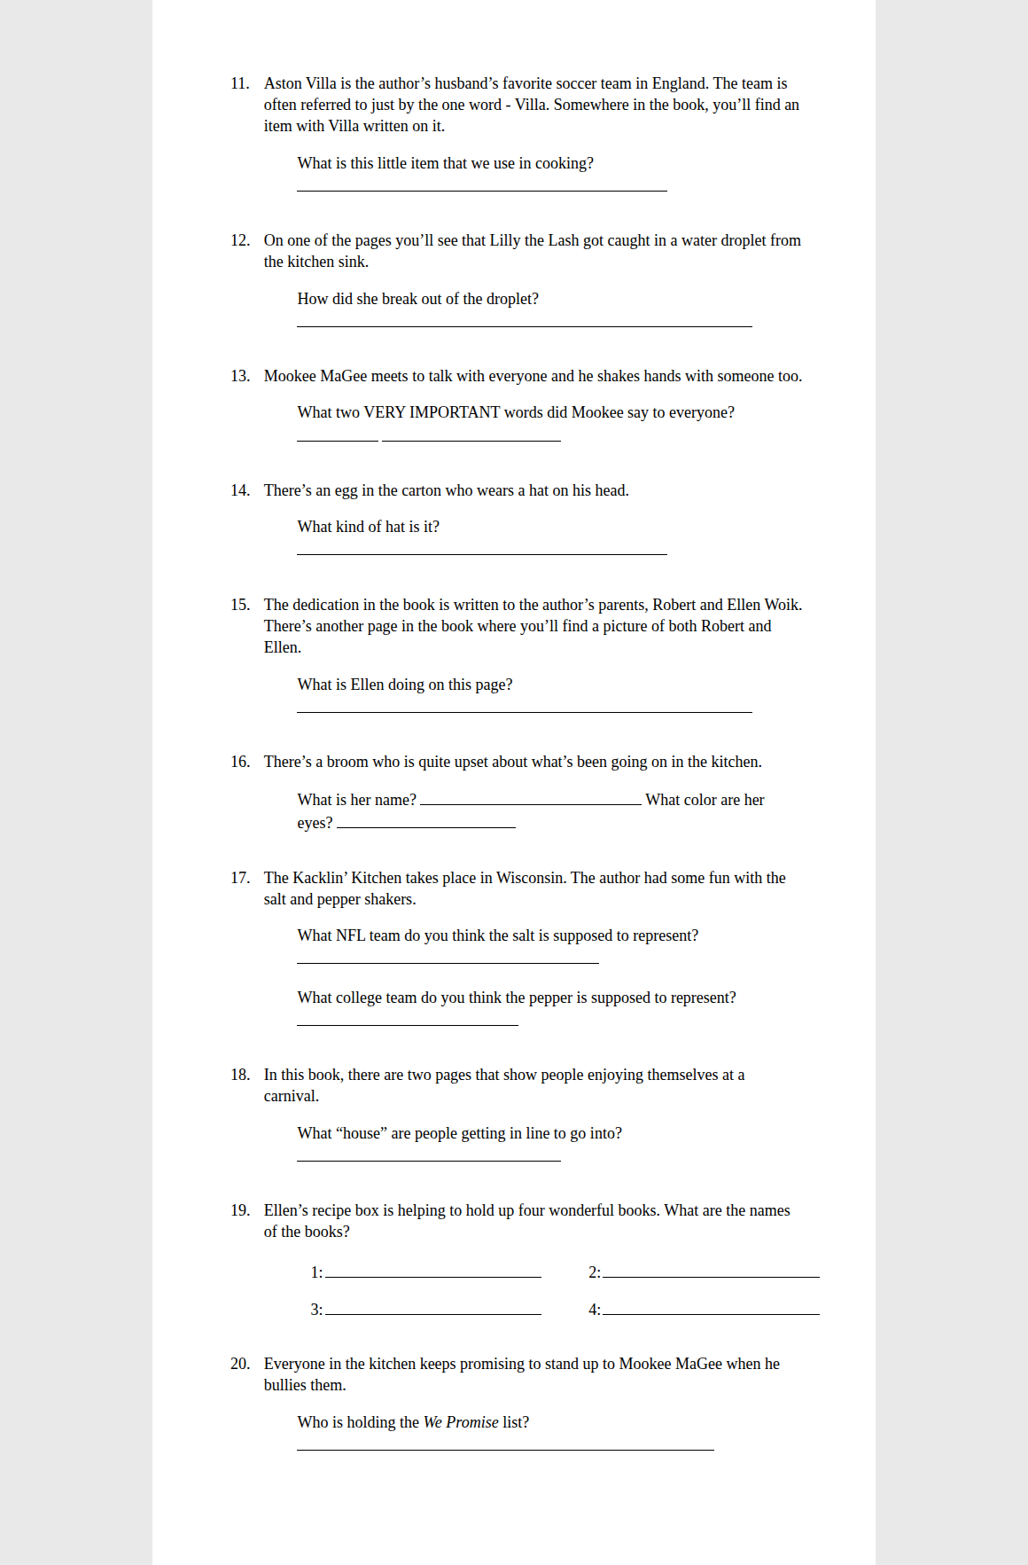Aston Villa is the author’s husband’s favorite soccer team in England. The team is often referred to just by the one word - Villa. Somewhere in the book, you’ll find an item with Villa written on it.
What is this little item that we use in cooking?
On one of the pages you’ll see that Lilly the Lash got caught in a water droplet from the kitchen sink.
How did she break out of the droplet?
Mookee MaGee meets to talk with everyone and he shakes hands with someone too.
What two VERY IMPORTANT words did Mookee say to everyone?
There’s an egg in the carton who wears a hat on his head.
What kind of hat is it?
The dedication in the book is written to the author’s parents, Robert and Ellen Woik. There’s another page in the book where you’ll find a picture of both Robert and Ellen.
What is Ellen doing on this page?
There’s a broom who is quite upset about what’s been going on in the kitchen.
What is her name? What color are her eyes?
The Kacklin’ Kitchen takes place in Wisconsin. The author had some fun with the salt and pepper shakers.
What NFL team do you think the salt is supposed to represent?
What college team do you think the pepper is supposed to represent?
In this book, there are two pages that show people enjoying themselves at a carnival.
What “house” are people getting in line to go into?
Ellen’s recipe box is helping to hold up four wonderful books. What are the names of the books?
1:
2:
3:
4:
Everyone in the kitchen keeps promising to stand up to Mookee MaGee when he bullies them.
Who is holding the We Promise list?